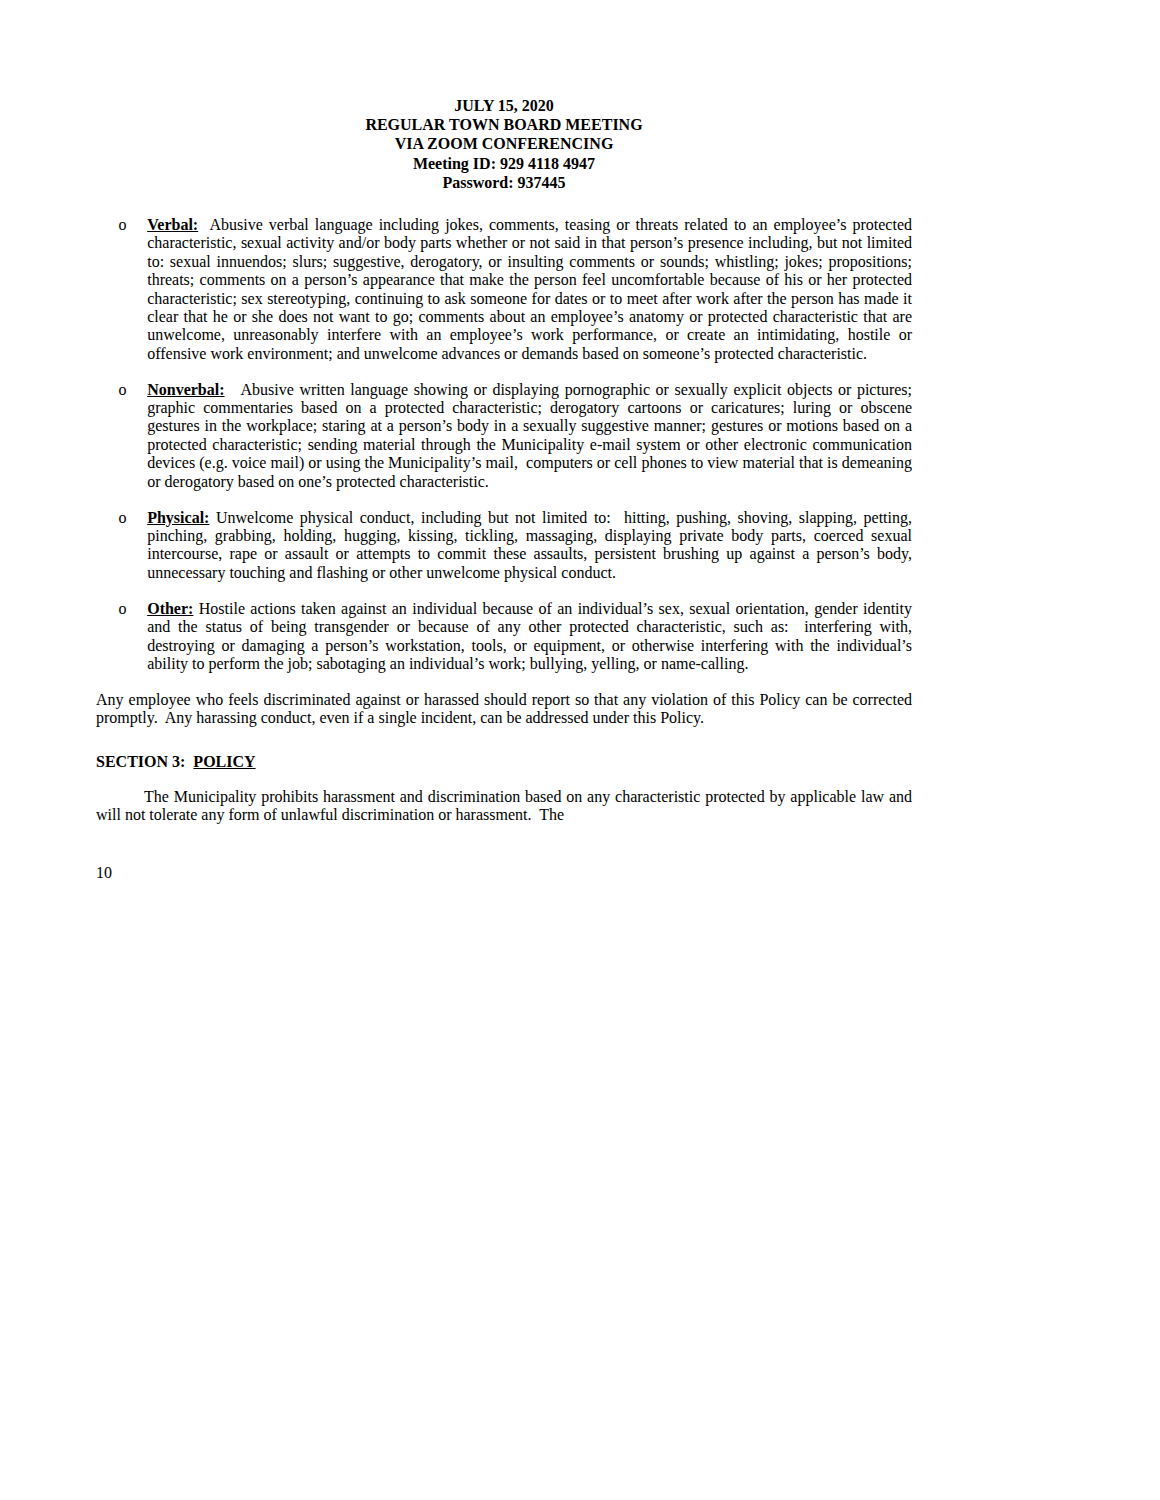JULY 15, 2020
REGULAR TOWN BOARD MEETING
VIA ZOOM CONFERENCING
Meeting ID: 929 4118 4947
Password: 937445
Verbal: Abusive verbal language including jokes, comments, teasing or threats related to an employee’s protected characteristic, sexual activity and/or body parts whether or not said in that person’s presence including, but not limited to: sexual innuendos; slurs; suggestive, derogatory, or insulting comments or sounds; whistling; jokes; propositions; threats; comments on a person’s appearance that make the person feel uncomfortable because of his or her protected characteristic; sex stereotyping, continuing to ask someone for dates or to meet after work after the person has made it clear that he or she does not want to go; comments about an employee’s anatomy or protected characteristic that are unwelcome, unreasonably interfere with an employee’s work performance, or create an intimidating, hostile or offensive work environment; and unwelcome advances or demands based on someone’s protected characteristic.
Nonverbal: Abusive written language showing or displaying pornographic or sexually explicit objects or pictures; graphic commentaries based on a protected characteristic; derogatory cartoons or caricatures; luring or obscene gestures in the workplace; staring at a person’s body in a sexually suggestive manner; gestures or motions based on a protected characteristic; sending material through the Municipality e-mail system or other electronic communication devices (e.g. voice mail) or using the Municipality’s mail, computers or cell phones to view material that is demeaning or derogatory based on one’s protected characteristic.
Physical: Unwelcome physical conduct, including but not limited to: hitting, pushing, shoving, slapping, petting, pinching, grabbing, holding, hugging, kissing, tickling, massaging, displaying private body parts, coerced sexual intercourse, rape or assault or attempts to commit these assaults, persistent brushing up against a person’s body, unnecessary touching and flashing or other unwelcome physical conduct.
Other: Hostile actions taken against an individual because of an individual’s sex, sexual orientation, gender identity and the status of being transgender or because of any other protected characteristic, such as: interfering with, destroying or damaging a person’s workstation, tools, or equipment, or otherwise interfering with the individual’s ability to perform the job; sabotaging an individual’s work; bullying, yelling, or name-calling.
Any employee who feels discriminated against or harassed should report so that any violation of this Policy can be corrected promptly. Any harassing conduct, even if a single incident, can be addressed under this Policy.
SECTION 3: POLICY
The Municipality prohibits harassment and discrimination based on any characteristic protected by applicable law and will not tolerate any form of unlawful discrimination or harassment. The
10